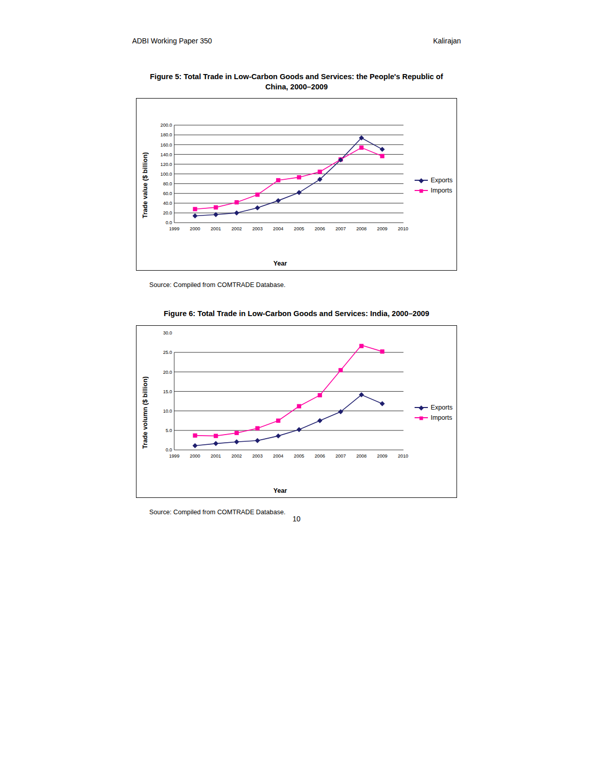ADBI Working Paper 350
Kalirajan
Figure 5: Total Trade in Low-Carbon Goods and Services: the People's Republic of
China, 2000–2009
Trade value ($ billion)
0.0 20.0 40.0 60.0 80.0 100.0 120.0 140.0 160.0 180.0 200.0 1999 2000 2001 2002 2003 2004 2005 2006 2007 2008 2009 2010
Year
Exports
Imports
Source: Compiled from COMTRADE Database.
Figure 6: Total Trade in Low-Carbon Goods and Services: India, 2000–2009
Trade volumn ($ billion)
0.0 5.0 10.0 15.0 20.0 25.0 30.0 30.0 1999 2000 2001 2002 2003 2004 2005 2006 2007 2008 2009 2010
Year
Exports
Imports
Source: Compiled from COMTRADE Database.
10